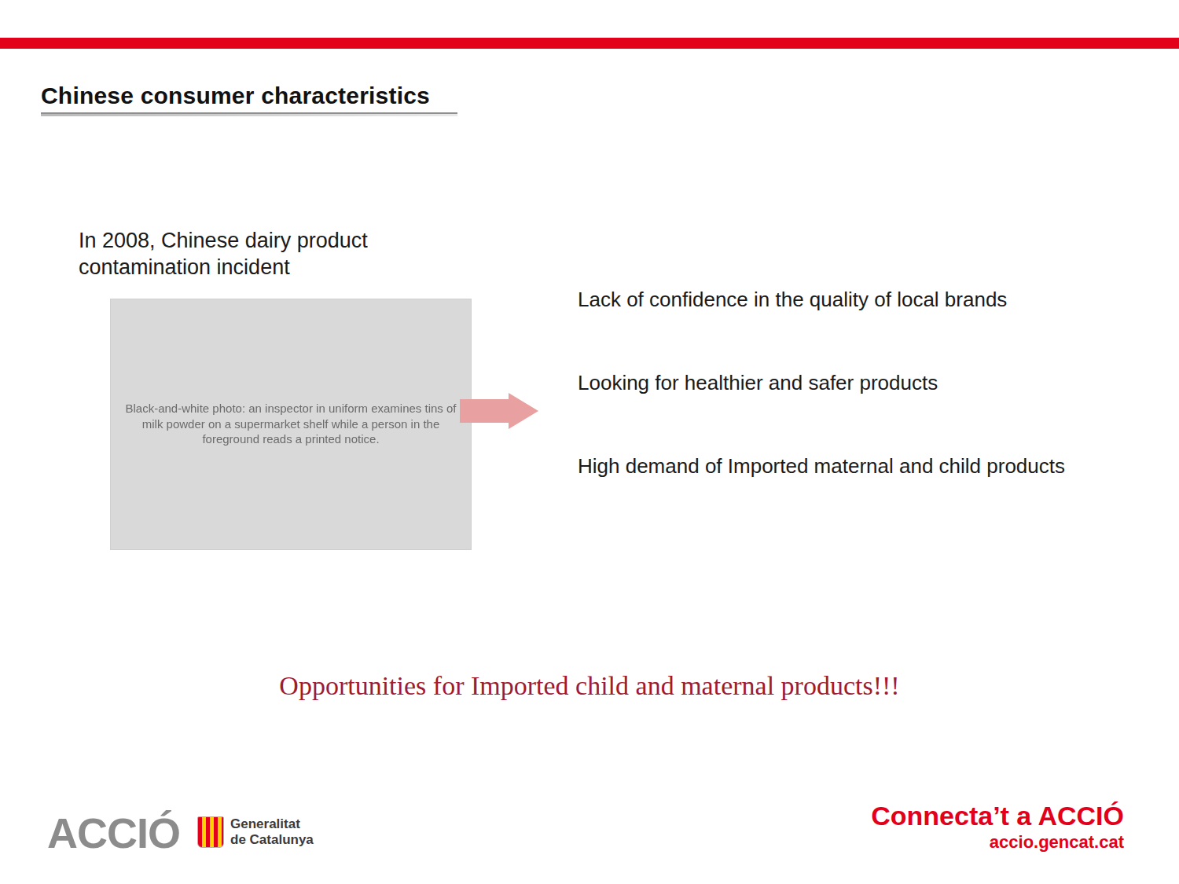Chinese consumer characteristics
In 2008, Chinese dairy product contamination incident
Black-and-white photo: an inspector in uniform examines tins of milk powder on a supermarket shelf while a person in the foreground reads a printed notice.
Lack of confidence in the quality of local brands
Looking for healthier and safer products
High demand of Imported maternal and child products
Opportunities for Imported child and maternal products!!!
ACCIÓ
Generalitat
de Catalunya
Connecta’t a ACCIÓ
accio.gencat.cat